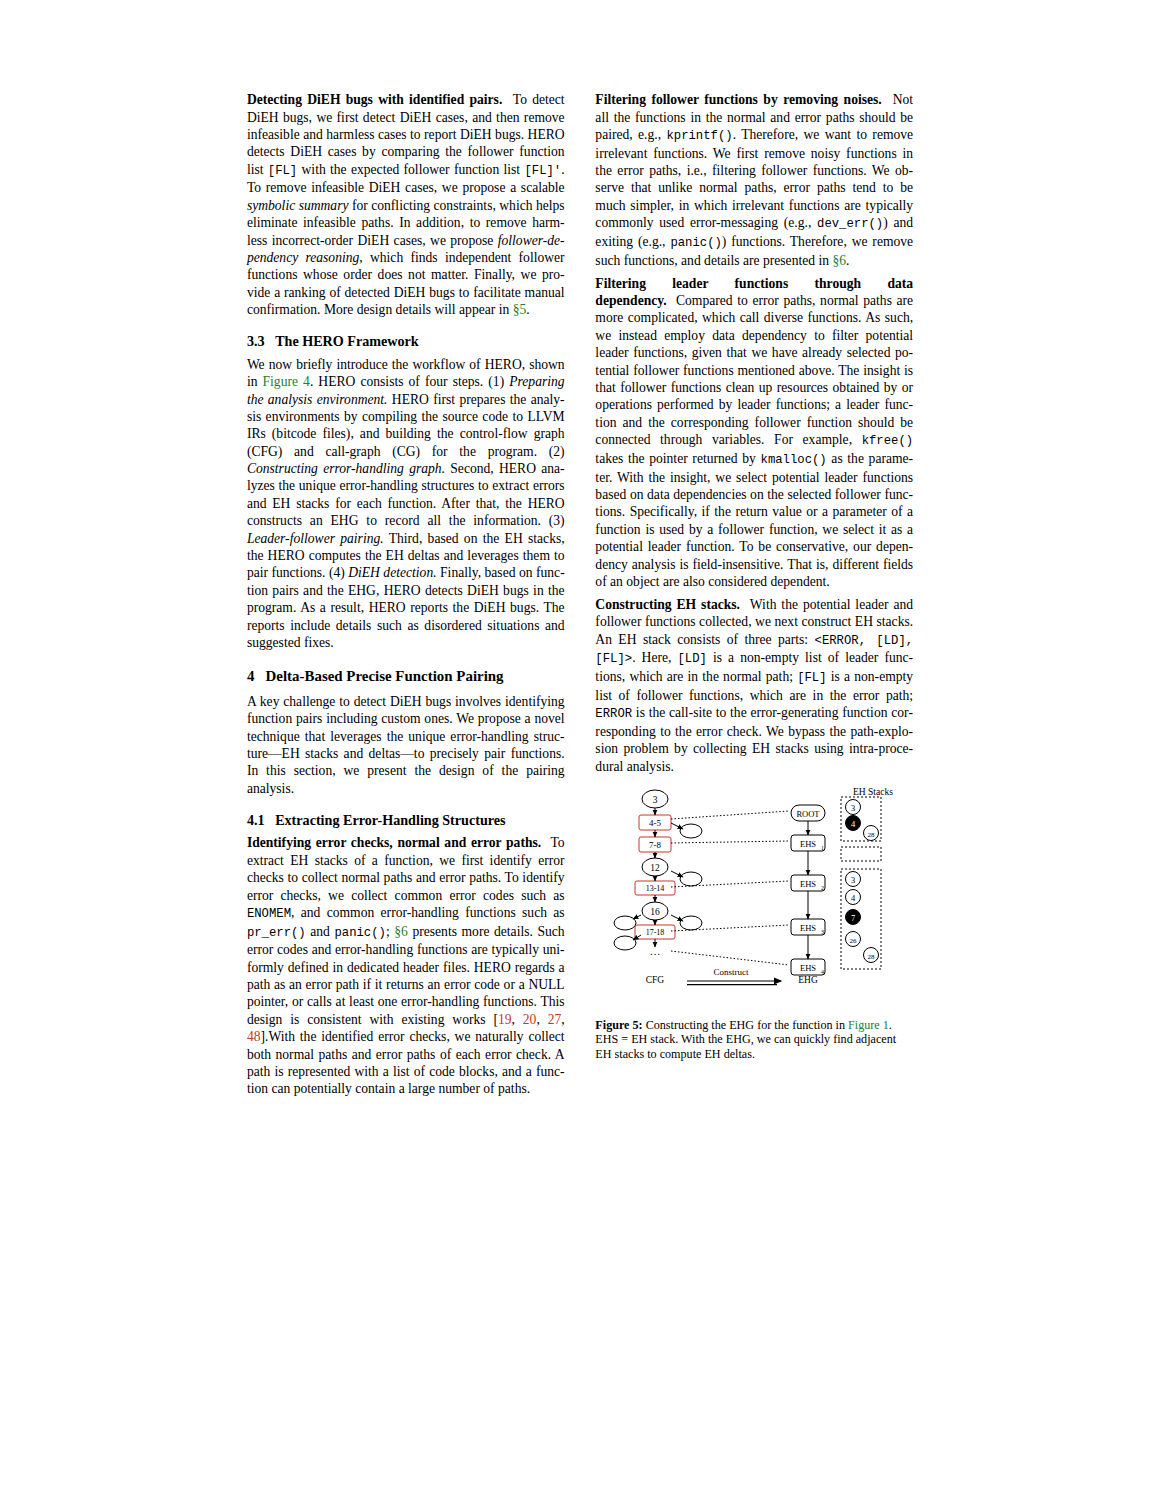Detecting DiEH bugs with identified pairs. To detect DiEH bugs, we first detect DiEH cases, and then remove infeasible and harmless cases to report DiEH bugs. HERO detects DiEH cases by comparing the follower function list [FL] with the expected follower function list [FL]′. To remove infeasible DiEH cases, we propose a scalable symbolic summary for conflicting constraints, which helps eliminate infeasible paths. In addition, to remove harmless incorrect-order DiEH cases, we propose follower-dependency reasoning, which finds independent follower functions whose order does not matter. Finally, we provide a ranking of detected DiEH bugs to facilitate manual confirmation. More design details will appear in §5.
3.3 The HERO Framework
We now briefly introduce the workflow of HERO, shown in Figure 4. HERO consists of four steps. (1) Preparing the analysis environment. HERO first prepares the analysis environments by compiling the source code to LLVM IRs (bitcode files), and building the control-flow graph (CFG) and call-graph (CG) for the program. (2) Constructing error-handling graph. Second, HERO analyzes the unique error-handling structures to extract errors and EH stacks for each function. After that, the HERO constructs an EHG to record all the information. (3) Leader-follower pairing. Third, based on the EH stacks, the HERO computes the EH deltas and leverages them to pair functions. (4) DiEH detection. Finally, based on function pairs and the EHG, HERO detects DiEH bugs in the program. As a result, HERO reports the DiEH bugs. The reports include details such as disordered situations and suggested fixes.
4 Delta-Based Precise Function Pairing
A key challenge to detect DiEH bugs involves identifying function pairs including custom ones. We propose a novel technique that leverages the unique error-handling structure—EH stacks and deltas—to precisely pair functions. In this section, we present the design of the pairing analysis.
4.1 Extracting Error-Handling Structures
Identifying error checks, normal and error paths. To extract EH stacks of a function, we first identify error checks to collect normal paths and error paths. To identify error checks, we collect common error codes such as ENOMEM, and common error-handling functions such as pr_err() and panic(); §6 presents more details. Such error codes and error-handling functions are typically uniformly defined in dedicated header files. HERO regards a path as an error path if it returns an error code or a NULL pointer, or calls at least one error-handling functions. This design is consistent with existing works [19, 20, 27, 48].With the identified error checks, we naturally collect both normal paths and error paths of each error check. A path is represented with a list of code blocks, and a function can potentially contain a large number of paths.
Filtering follower functions by removing noises. Not all the functions in the normal and error paths should be paired, e.g., kprintf(). Therefore, we want to remove irrelevant functions. We first remove noisy functions in the error paths, i.e., filtering follower functions. We observe that unlike normal paths, error paths tend to be much simpler, in which irrelevant functions are typically commonly used error-messaging (e.g., dev_err()) and exiting (e.g., panic()) functions. Therefore, we remove such functions, and details are presented in §6.
Filtering leader functions through data dependency. Compared to error paths, normal paths are more complicated, which call diverse functions. As such, we instead employ data dependency to filter potential leader functions, given that we have already selected potential follower functions mentioned above. The insight is that follower functions clean up resources obtained by or operations performed by leader functions; a leader function and the corresponding follower function should be connected through variables. For example, kfree() takes the pointer returned by kmalloc() as the parameter. With the insight, we select potential leader functions based on data dependencies on the selected follower functions. Specifically, if the return value or a parameter of a function is used by a follower function, we select it as a potential leader function. To be conservative, our dependency analysis is field-insensitive. That is, different fields of an object are also considered dependent.
Constructing EH stacks. With the potential leader and follower functions collected, we next construct EH stacks. An EH stack consists of three parts: <ERROR, [LD], [FL]>. Here, [LD] is a non-empty list of leader functions, which are in the normal path; [FL] is a non-empty list of follower functions, which are in the error path; ERROR is the call-site to the error-generating function corresponding to the error check. We bypass the path-explosion problem by collecting EH stacks using intra-procedural analysis.
EH Stacks 3 4-5 7-8 12 13-14 16 17-18 … ROOT EHS 1 EHS 2 EHS 3 EHS 4 3 4 28 3 4 7 26 28 CFG EHG Construct
Figure 5: Constructing the EHG for the function in Figure 1. EHS = EH stack. With the EHG, we can quickly find adjacent EH stacks to compute EH deltas.